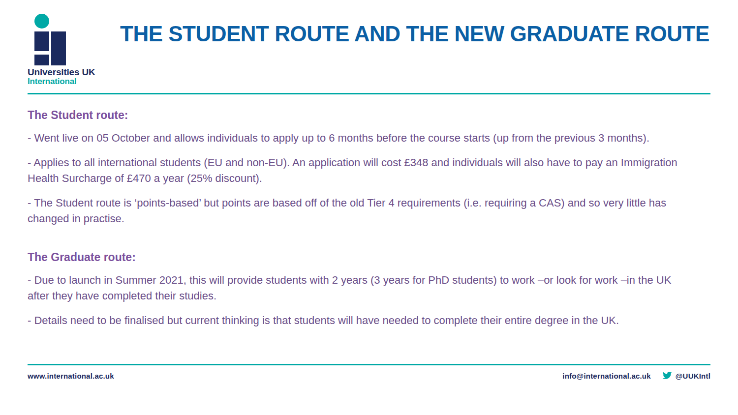Universities UK
International
The Student Route and the New Graduate Route
The Student route:
- Went live on 05 October and allows individuals to apply up to 6 months before the course starts (up from the previous 3 months).
- Applies to all international students (EU and non-EU). An application will cost £348 and individuals will also have to pay an Immigration Health Surcharge of £470 a year (25% discount).
- The Student route is ‘points-based’ but points are based off of the old Tier 4 requirements (i.e. requiring a CAS) and so very little has changed in practise.
The Graduate route:
- Due to launch in Summer 2021, this will provide students with 2 years (3 years for PhD students) to work –or look for work –in the UK after they have completed their studies.
- Details need to be finalised but current thinking is that students will have needed to complete their entire degree in the UK.
www.international.ac.uk
info@international.ac.uk @UUKIntl